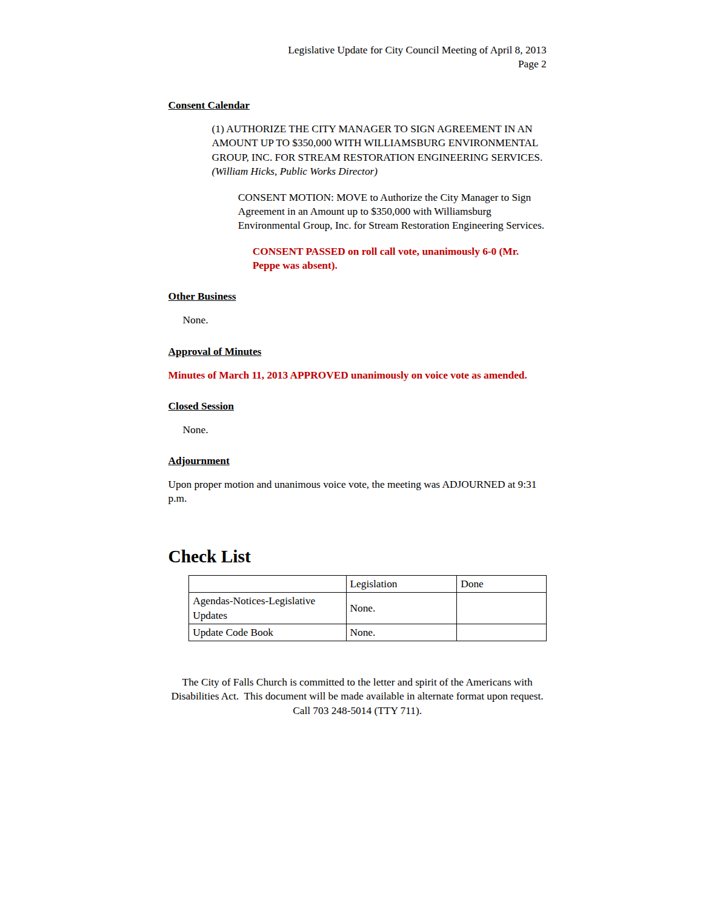Legislative Update for City Council Meeting of April 8, 2013
Page 2
Consent Calendar
(1) AUTHORIZE THE CITY MANAGER TO SIGN AGREEMENT IN AN AMOUNT UP TO $350,000 WITH WILLIAMSBURG ENVIRONMENTAL GROUP, INC. FOR STREAM RESTORATION ENGINEERING SERVICES. (William Hicks, Public Works Director)
CONSENT MOTION: MOVE to Authorize the City Manager to Sign Agreement in an Amount up to $350,000 with Williamsburg Environmental Group, Inc. for Stream Restoration Engineering Services.
CONSENT PASSED on roll call vote, unanimously 6-0 (Mr. Peppe was absent).
Other Business
None.
Approval of Minutes
Minutes of March 11, 2013 APPROVED unanimously on voice vote as amended.
Closed Session
None.
Adjournment
Upon proper motion and unanimous voice vote, the meeting was ADJOURNED at 9:31 p.m.
Check List
| | Legislation | Done |
| Agendas-Notices-Legislative Updates | None. | |
| Update Code Book | None. | |
The City of Falls Church is committed to the letter and spirit of the Americans with Disabilities Act. This document will be made available in alternate format upon request.
Call 703 248-5014 (TTY 711).